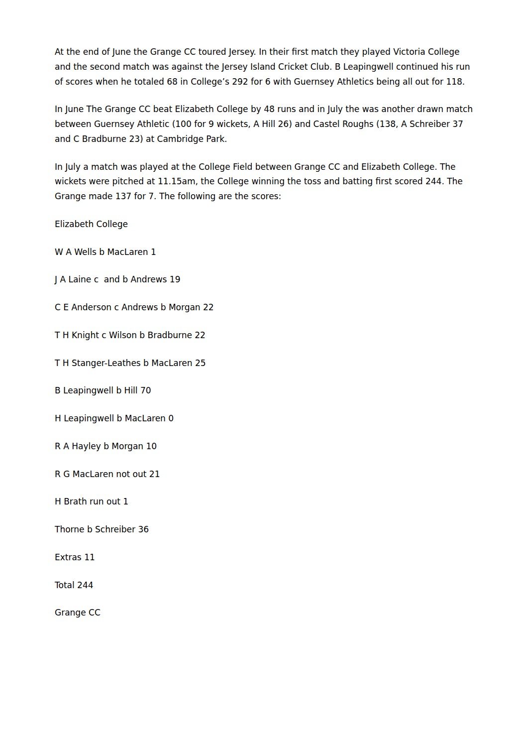At the end of June the Grange CC toured Jersey. In their first match they played Victoria College and the second match was against the Jersey Island Cricket Club. B Leapingwell continued his run of scores when he totaled 68 in College’s 292 for 6 with Guernsey Athletics being all out for 118.
In June The Grange CC beat Elizabeth College by 48 runs and in July the was another drawn match between Guernsey Athletic (100 for 9 wickets, A Hill 26) and Castel Roughs (138, A Schreiber 37 and C Bradburne 23) at Cambridge Park.
In July a match was played at the College Field between Grange CC and Elizabeth College. The wickets were pitched at 11.15am, the College winning the toss and batting first scored 244. The Grange made 137 for 7. The following are the scores:
Elizabeth College
W A Wells b MacLaren 1
J A Laine c and b Andrews 19
C E Anderson c Andrews b Morgan 22
T H Knight c Wilson b Bradburne 22
T H Stanger-Leathes b MacLaren 25
B Leapingwell b Hill 70
H Leapingwell b MacLaren 0
R A Hayley b Morgan 10
R G MacLaren not out 21
H Brath run out 1
Thorne b Schreiber 36
Extras 11
Total 244
Grange CC